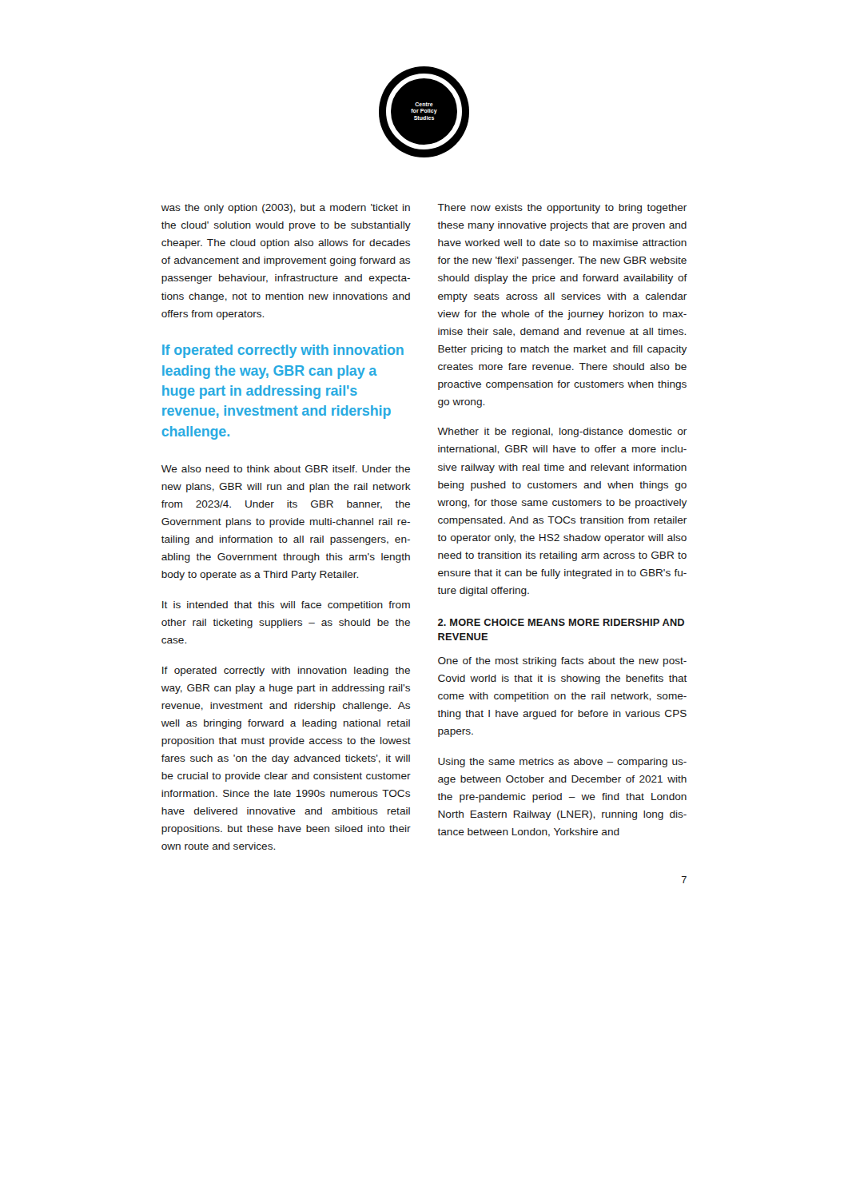Centre
for Policy
Studies
was the only option (2003), but a modern 'ticket in the cloud' solution would prove to be substantially cheaper. The cloud option also allows for decades of advancement and improvement going forward as passenger behaviour, infrastructure and expectations change, not to mention new innovations and offers from operators.
If operated correctly with innovation leading the way, GBR can play a huge part in addressing rail's revenue, investment and ridership challenge.
We also need to think about GBR itself. Under the new plans, GBR will run and plan the rail network from 2023/4. Under its GBR banner, the Government plans to provide multi-channel rail retailing and information to all rail passengers, enabling the Government through this arm's length body to operate as a Third Party Retailer.
It is intended that this will face competition from other rail ticketing suppliers – as should be the case.
If operated correctly with innovation leading the way, GBR can play a huge part in addressing rail's revenue, investment and ridership challenge. As well as bringing forward a leading national retail proposition that must provide access to the lowest fares such as 'on the day advanced tickets', it will be crucial to provide clear and consistent customer information. Since the late 1990s numerous TOCs have delivered innovative and ambitious retail propositions. but these have been siloed into their own route and services.
There now exists the opportunity to bring together these many innovative projects that are proven and have worked well to date so to maximise attraction for the new 'flexi' passenger. The new GBR website should display the price and forward availability of empty seats across all services with a calendar view for the whole of the journey horizon to maximise their sale, demand and revenue at all times. Better pricing to match the market and fill capacity creates more fare revenue. There should also be proactive compensation for customers when things go wrong.
Whether it be regional, long-distance domestic or international, GBR will have to offer a more inclusive railway with real time and relevant information being pushed to customers and when things go wrong, for those same customers to be proactively compensated. And as TOCs transition from retailer to operator only, the HS2 shadow operator will also need to transition its retailing arm across to GBR to ensure that it can be fully integrated in to GBR's future digital offering.
2. More choice means more ridership and revenue
One of the most striking facts about the new post-Covid world is that it is showing the benefits that come with competition on the rail network, something that I have argued for before in various CPS papers.
Using the same metrics as above – comparing usage between October and December of 2021 with the pre-pandemic period – we find that London North Eastern Railway (LNER), running long distance between London, Yorkshire and
7